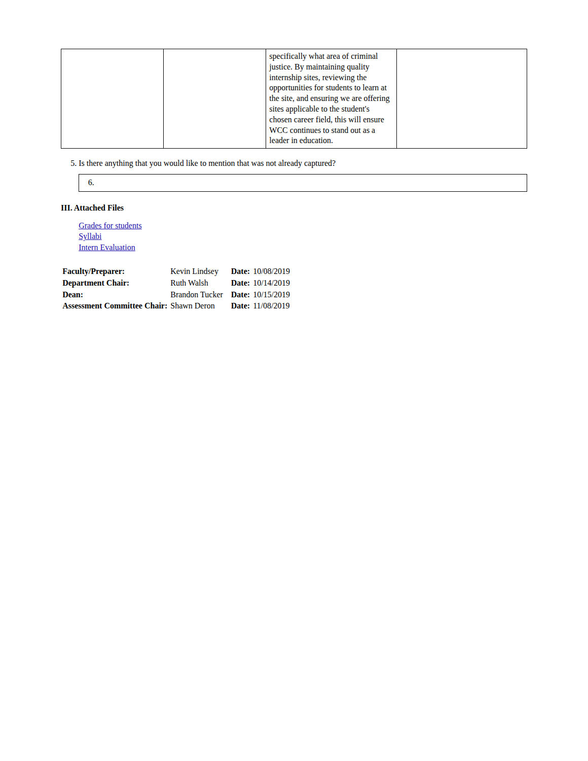| | | specifically what area of criminal justice. By maintaining quality internship sites, reviewing the opportunities for students to learn at the site, and ensuring we are offering sites applicable to the student's chosen career field, this will ensure WCC continues to stand out as a leader in education. | |
Is there anything that you would like to mention that was not already captured?
III. Attached Files
Grades for students Syllabi Intern Evaluation
| Faculty/Preparer: | Kevin Lindsey | Date: | 10/08/2019 |
| Department Chair: | Ruth Walsh | Date: | 10/14/2019 |
| Dean: | Brandon Tucker | Date: | 10/15/2019 |
| Assessment Committee Chair: | Shawn Deron | Date: | 11/08/2019 |